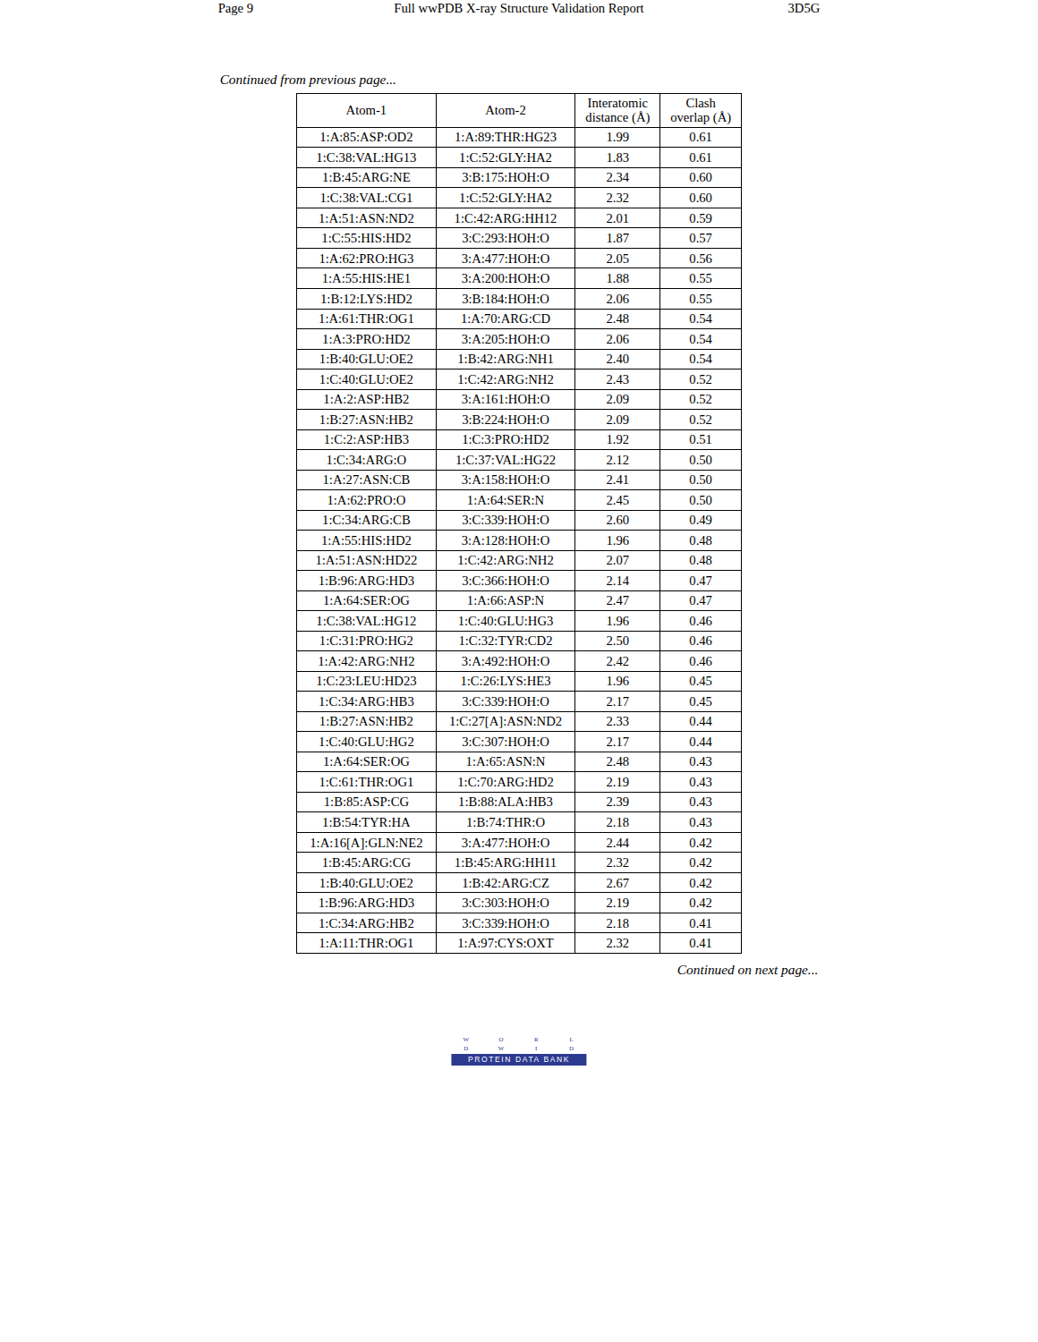Page 9
Full wwPDB X-ray Structure Validation Report
3D5G
Continued from previous page...
| Atom-1 | Atom-2 | Interatomic distance (Å) | Clash overlap (Å) |
| --- | --- | --- | --- |
| 1:A:85:ASP:OD2 | 1:A:89:THR:HG23 | 1.99 | 0.61 |
| 1:C:38:VAL:HG13 | 1:C:52:GLY:HA2 | 1.83 | 0.61 |
| 1:B:45:ARG:NE | 3:B:175:HOH:O | 2.34 | 0.60 |
| 1:C:38:VAL:CG1 | 1:C:52:GLY:HA2 | 2.32 | 0.60 |
| 1:A:51:ASN:ND2 | 1:C:42:ARG:HH12 | 2.01 | 0.59 |
| 1:C:55:HIS:HD2 | 3:C:293:HOH:O | 1.87 | 0.57 |
| 1:A:62:PRO:HG3 | 3:A:477:HOH:O | 2.05 | 0.56 |
| 1:A:55:HIS:HE1 | 3:A:200:HOH:O | 1.88 | 0.55 |
| 1:B:12:LYS:HD2 | 3:B:184:HOH:O | 2.06 | 0.55 |
| 1:A:61:THR:OG1 | 1:A:70:ARG:CD | 2.48 | 0.54 |
| 1:A:3:PRO:HD2 | 3:A:205:HOH:O | 2.06 | 0.54 |
| 1:B:40:GLU:OE2 | 1:B:42:ARG:NH1 | 2.40 | 0.54 |
| 1:C:40:GLU:OE2 | 1:C:42:ARG:NH2 | 2.43 | 0.52 |
| 1:A:2:ASP:HB2 | 3:A:161:HOH:O | 2.09 | 0.52 |
| 1:B:27:ASN:HB2 | 3:B:224:HOH:O | 2.09 | 0.52 |
| 1:C:2:ASP:HB3 | 1:C:3:PRO:HD2 | 1.92 | 0.51 |
| 1:C:34:ARG:O | 1:C:37:VAL:HG22 | 2.12 | 0.50 |
| 1:A:27:ASN:CB | 3:A:158:HOH:O | 2.41 | 0.50 |
| 1:A:62:PRO:O | 1:A:64:SER:N | 2.45 | 0.50 |
| 1:C:34:ARG:CB | 3:C:339:HOH:O | 2.60 | 0.49 |
| 1:A:55:HIS:HD2 | 3:A:128:HOH:O | 1.96 | 0.48 |
| 1:A:51:ASN:HD22 | 1:C:42:ARG:NH2 | 2.07 | 0.48 |
| 1:B:96:ARG:HD3 | 3:C:366:HOH:O | 2.14 | 0.47 |
| 1:A:64:SER:OG | 1:A:66:ASP:N | 2.47 | 0.47 |
| 1:C:38:VAL:HG12 | 1:C:40:GLU:HG3 | 1.96 | 0.46 |
| 1:C:31:PRO:HG2 | 1:C:32:TYR:CD2 | 2.50 | 0.46 |
| 1:A:42:ARG:NH2 | 3:A:492:HOH:O | 2.42 | 0.46 |
| 1:C:23:LEU:HD23 | 1:C:26:LYS:HE3 | 1.96 | 0.45 |
| 1:C:34:ARG:HB3 | 3:C:339:HOH:O | 2.17 | 0.45 |
| 1:B:27:ASN:HB2 | 1:C:27[A]:ASN:ND2 | 2.33 | 0.44 |
| 1:C:40:GLU:HG2 | 3:C:307:HOH:O | 2.17 | 0.44 |
| 1:A:64:SER:OG | 1:A:65:ASN:N | 2.48 | 0.43 |
| 1:C:61:THR:OG1 | 1:C:70:ARG:HD2 | 2.19 | 0.43 |
| 1:B:85:ASP:CG | 1:B:88:ALA:HB3 | 2.39 | 0.43 |
| 1:B:54:TYR:HA | 1:B:74:THR:O | 2.18 | 0.43 |
| 1:A:16[A]:GLN:NE2 | 3:A:477:HOH:O | 2.44 | 0.42 |
| 1:B:45:ARG:CG | 1:B:45:ARG:HH11 | 2.32 | 0.42 |
| 1:B:40:GLU:OE2 | 1:B:42:ARG:CZ | 2.67 | 0.42 |
| 1:B:96:ARG:HD3 | 3:C:303:HOH:O | 2.19 | 0.42 |
| 1:C:34:ARG:HB2 | 3:C:339:HOH:O | 2.18 | 0.41 |
| 1:A:11:THR:OG1 | 1:A:97:CYS:OXT | 2.32 | 0.41 |
Continued on next page...
WORL DWID
PROTEIN DATA BANK